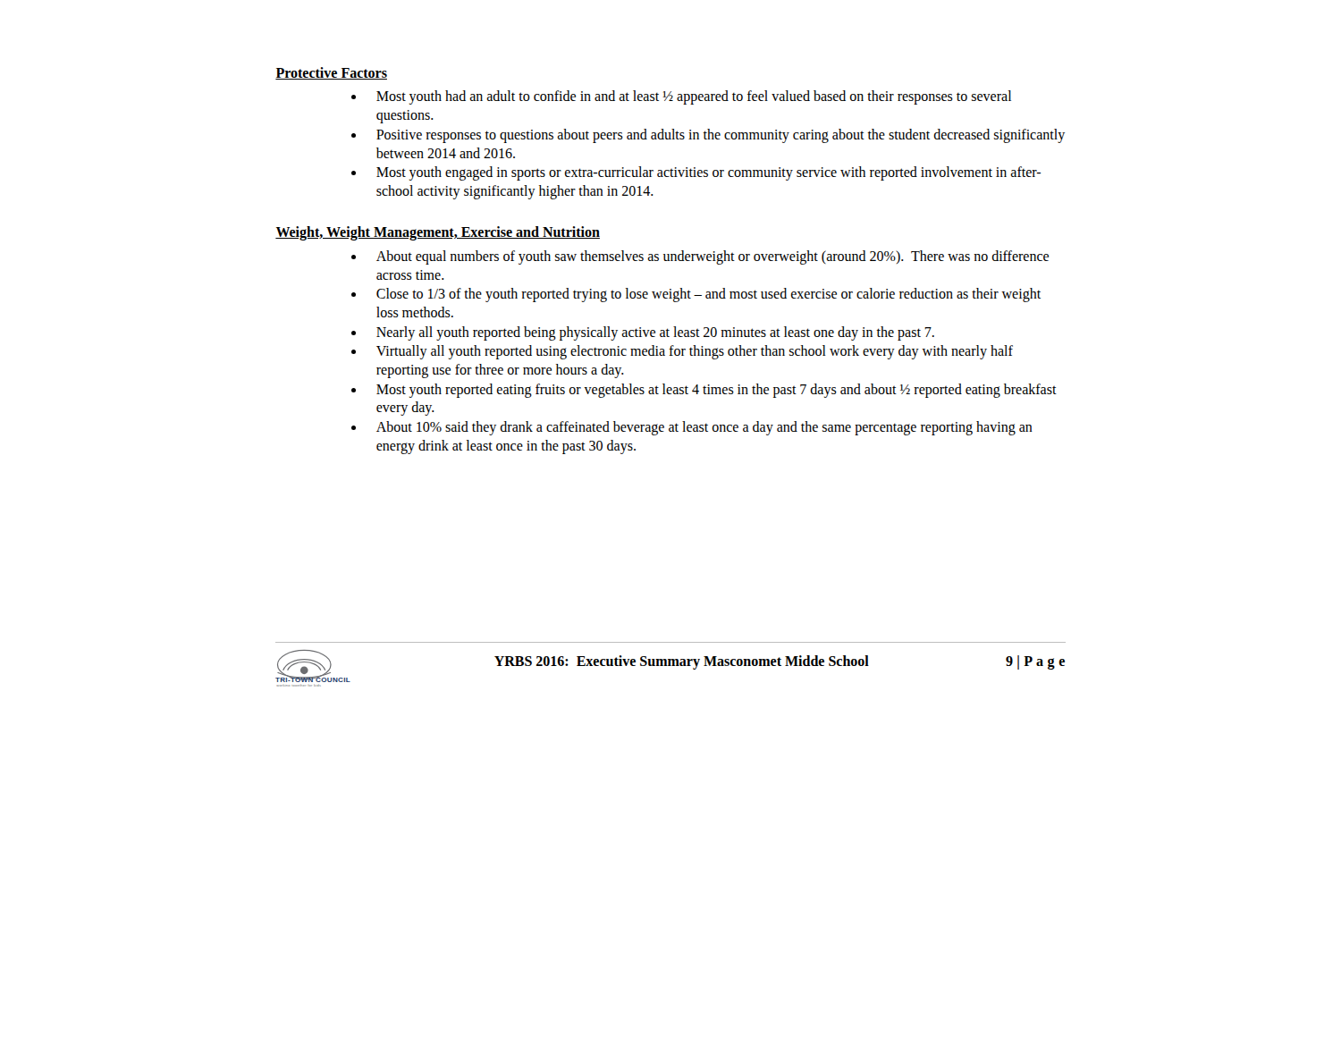Protective Factors
Most youth had an adult to confide in and at least ½ appeared to feel valued based on their responses to several questions.
Positive responses to questions about peers and adults in the community caring about the student decreased significantly between 2014 and 2016.
Most youth engaged in sports or extra-curricular activities or community service with reported involvement in after-school activity significantly higher than in 2014.
Weight, Weight Management, Exercise and Nutrition
About equal numbers of youth saw themselves as underweight or overweight (around 20%). There was no difference across time.
Close to 1/3 of the youth reported trying to lose weight – and most used exercise or calorie reduction as their weight loss methods.
Nearly all youth reported being physically active at least 20 minutes at least one day in the past 7.
Virtually all youth reported using electronic media for things other than school work every day with nearly half reporting use for three or more hours a day.
Most youth reported eating fruits or vegetables at least 4 times in the past 7 days and about ½ reported eating breakfast every day.
About 10% said they drank a caffeinated beverage at least once a day and the same percentage reporting having an energy drink at least once in the past 30 days.
TRI-TOWN COUNCIL working together for kids
YRBS 2016: Executive Summary Masconomet Midde School
9 | P a g e